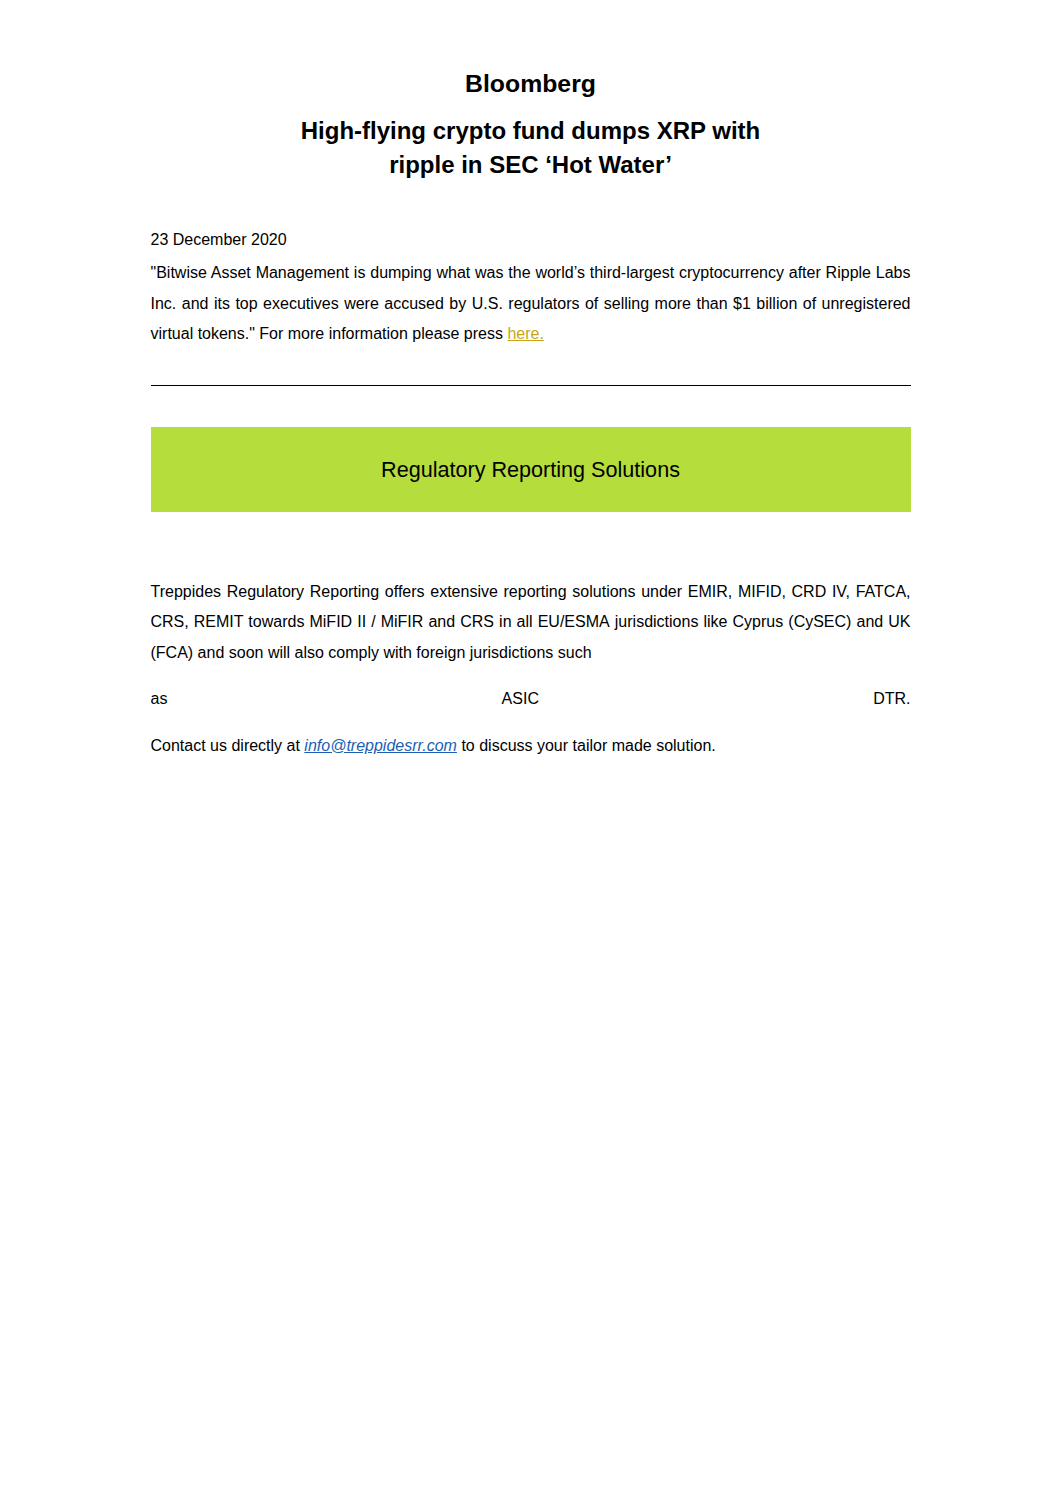Bloomberg
High-flying crypto fund dumps XRP with
ripple in SEC ‘Hot Water’
23 December 2020
"Bitwise Asset Management is dumping what was the world’s third-largest cryptocurrency after Ripple Labs Inc. and its top executives were accused by U.S. regulators of selling more than $1 billion of unregistered virtual tokens." For more information please press here.
Regulatory Reporting Solutions
Treppides Regulatory Reporting offers extensive reporting solutions under EMIR, MIFID, CRD IV, FATCA, CRS, REMIT towards MiFID II / MiFIR and CRS in all EU/ESMA jurisdictions like Cyprus (CySEC) and UK (FCA) and soon will also comply with foreign jurisdictions such
as ASIC DTR.
Contact us directly at info@treppidesrr.com to discuss your tailor made solution.